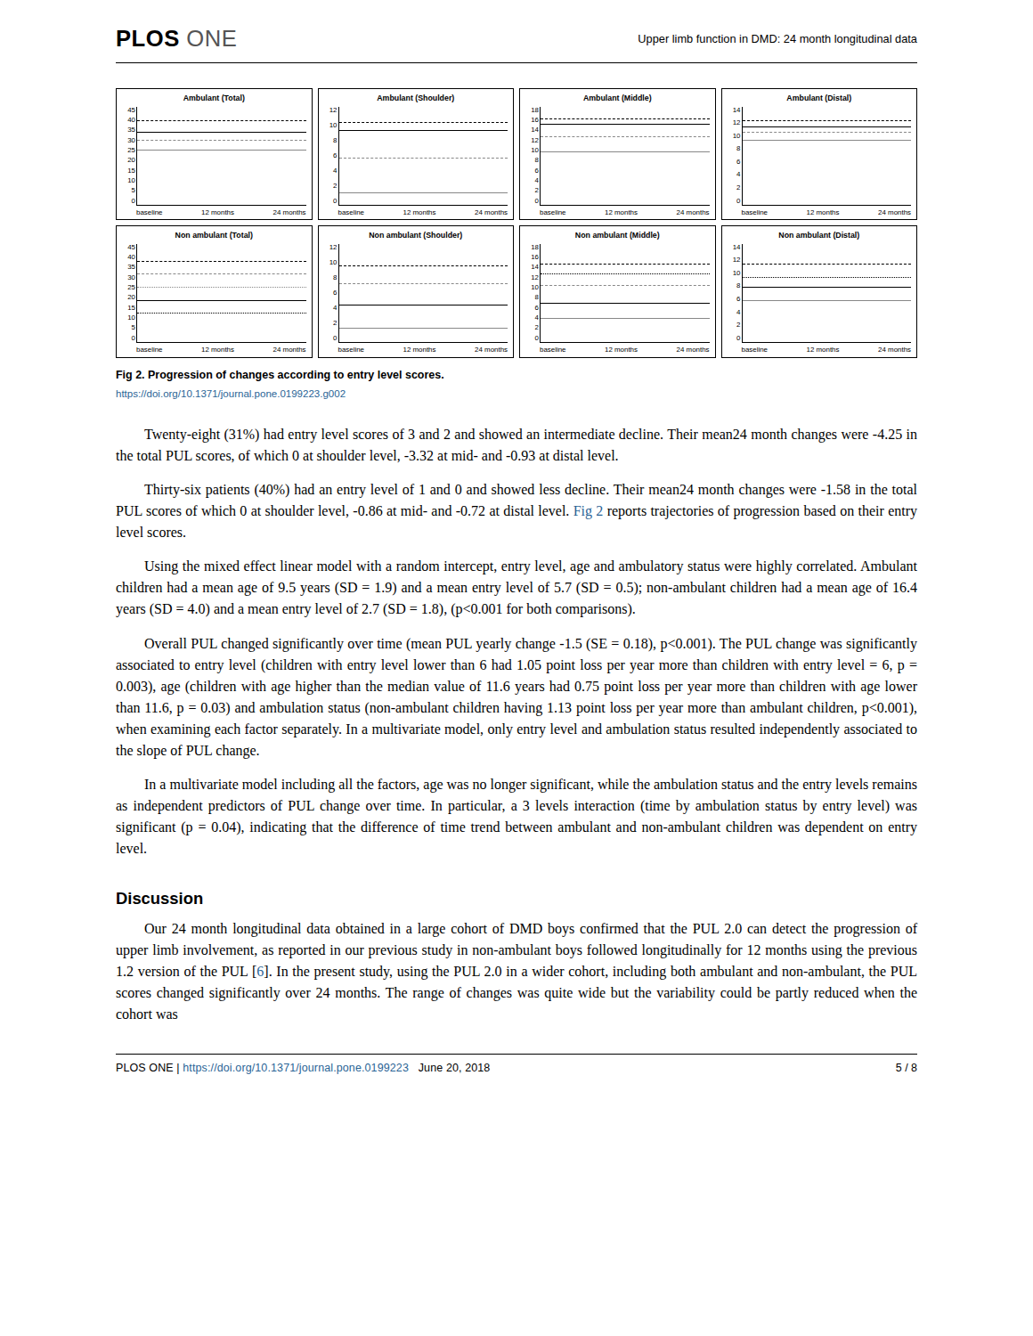PLOS ONE
Upper limb function in DMD: 24 month longitudinal data
Ambulant (Total)
454035302520151050
baseline 12 months 24 months
Ambulant (Shoulder)
121086420
baseline 12 months 24 months
Ambulant (Middle)
181614121086420
baseline 12 months 24 months
Ambulant (Distal)
14121086420
baseline 12 months 24 months
Non ambulant (Total)
454035302520151050
baseline 12 months 24 months
Non ambulant (Shoulder)
121086420
baseline 12 months 24 months
Non ambulant (Middle)
181614121086420
baseline 12 months 24 months
Non ambulant (Distal)
14121086420
baseline 12 months 24 months
Fig 2. Progression of changes according to entry level scores.
https://doi.org/10.1371/journal.pone.0199223.g002
Twenty-eight (31%) had entry level scores of 3 and 2 and showed an intermediate decline. Their mean24 month changes were -4.25 in the total PUL scores, of which 0 at shoulder level, -3.32 at mid- and -0.93 at distal level.
Thirty-six patients (40%) had an entry level of 1 and 0 and showed less decline. Their mean24 month changes were -1.58 in the total PUL scores of which 0 at shoulder level, -0.86 at mid- and -0.72 at distal level. Fig 2 reports trajectories of progression based on their entry level scores.
Using the mixed effect linear model with a random intercept, entry level, age and ambulatory status were highly correlated. Ambulant children had a mean age of 9.5 years (SD = 1.9) and a mean entry level of 5.7 (SD = 0.5); non-ambulant children had a mean age of 16.4 years (SD = 4.0) and a mean entry level of 2.7 (SD = 1.8), (p<0.001 for both comparisons).
Overall PUL changed significantly over time (mean PUL yearly change -1.5 (SE = 0.18), p<0.001). The PUL change was significantly associated to entry level (children with entry level lower than 6 had 1.05 point loss per year more than children with entry level = 6, p = 0.003), age (children with age higher than the median value of 11.6 years had 0.75 point loss per year more than children with age lower than 11.6, p = 0.03) and ambulation status (non-ambulant children having 1.13 point loss per year more than ambulant children, p<0.001), when examining each factor separately. In a multivariate model, only entry level and ambulation status resulted independently associated to the slope of PUL change.
In a multivariate model including all the factors, age was no longer significant, while the ambulation status and the entry levels remains as independent predictors of PUL change over time. In particular, a 3 levels interaction (time by ambulation status by entry level) was significant (p = 0.04), indicating that the difference of time trend between ambulant and non-ambulant children was dependent on entry level.
Discussion
Our 24 month longitudinal data obtained in a large cohort of DMD boys confirmed that the PUL 2.0 can detect the progression of upper limb involvement, as reported in our previous study in non-ambulant boys followed longitudinally for 12 months using the previous 1.2 version of the PUL [6]. In the present study, using the PUL 2.0 in a wider cohort, including both ambulant and non-ambulant, the PUL scores changed significantly over 24 months. The range of changes was quite wide but the variability could be partly reduced when the cohort was
PLOS ONE | https://doi.org/10.1371/journal.pone.0199223 June 20, 2018
5 / 8